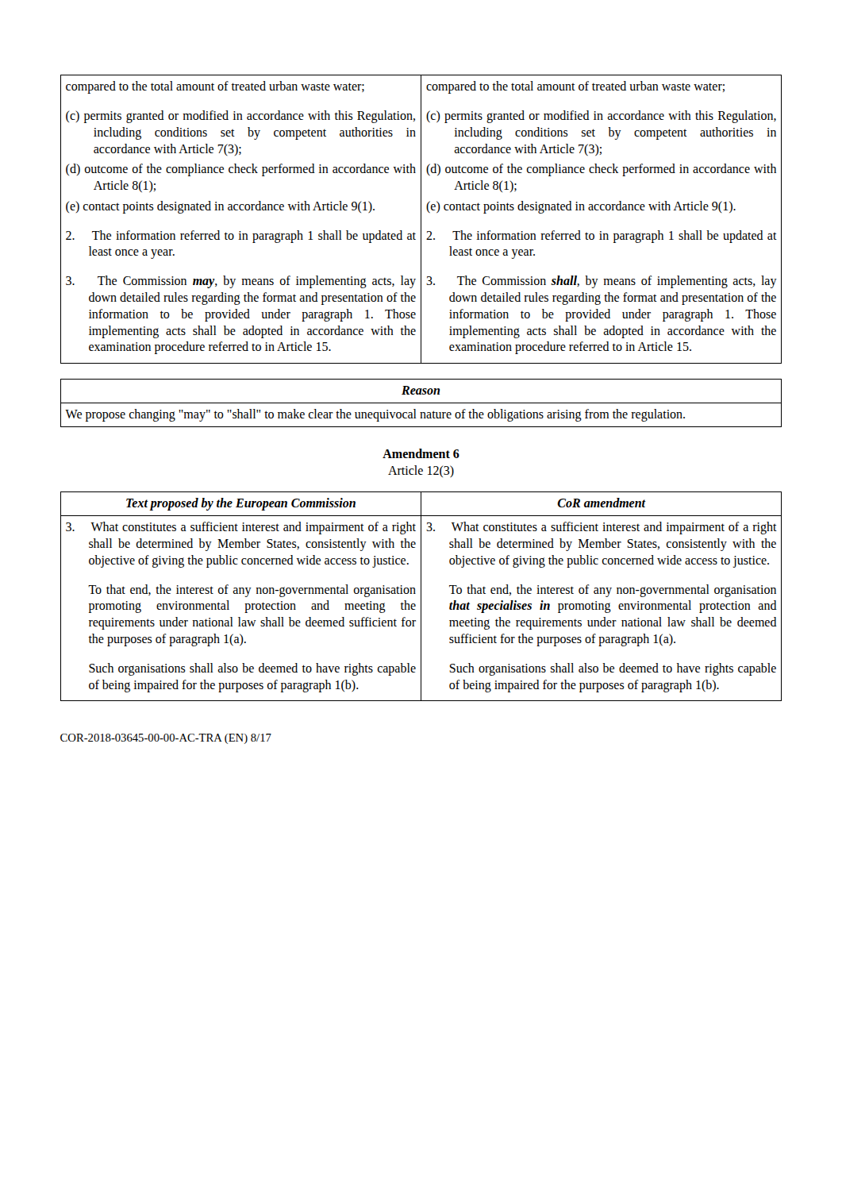| compared to the total amount of treated urban waste water; (c) permits granted or modified in accordance with this Regulation, including conditions set by competent authorities in accordance with Article 7(3); (d) outcome of the compliance check performed in accordance with Article 8(1); (e) contact points designated in accordance with Article 9(1). 2. The information referred to in paragraph 1 shall be updated at least once a year. 3. The Commission may , by means of implementing acts, lay down detailed rules regarding the format and presentation of the information to be provided under paragraph 1. Those implementing acts shall be adopted in accordance with the examination procedure referred to in Article 15. | compared to the total amount of treated urban waste water; (c) permits granted or modified in accordance with this Regulation, including conditions set by competent authorities in accordance with Article 7(3); (d) outcome of the compliance check performed in accordance with Article 8(1); (e) contact points designated in accordance with Article 9(1). 2. The information referred to in paragraph 1 shall be updated at least once a year. 3. The Commission shall , by means of implementing acts, lay down detailed rules regarding the format and presentation of the information to be provided under paragraph 1. Those implementing acts shall be adopted in accordance with the examination procedure referred to in Article 15. |
| Reason |
| --- |
| We propose changing "may" to "shall" to make clear the unequivocal nature of the obligations arising from the regulation. |
Amendment 6
Article 12(3)
| Text proposed by the European Commission | CoR amendment |
| --- | --- |
| 3. What constitutes a sufficient interest and impairment of a right shall be determined by Member States, consistently with the objective of giving the public concerned wide access to justice. To that end, the interest of any non-governmental organisation promoting environmental protection and meeting the requirements under national law shall be deemed sufficient for the purposes of paragraph 1(a). Such organisations shall also be deemed to have rights capable of being impaired for the purposes of paragraph 1(b). | 3. What constitutes a sufficient interest and impairment of a right shall be determined by Member States, consistently with the objective of giving the public concerned wide access to justice. To that end, the interest of any non-governmental organisation that specialises in promoting environmental protection and meeting the requirements under national law shall be deemed sufficient for the purposes of paragraph 1(a). Such organisations shall also be deemed to have rights capable of being impaired for the purposes of paragraph 1(b). |
COR-2018-03645-00-00-AC-TRA (EN) 8/17